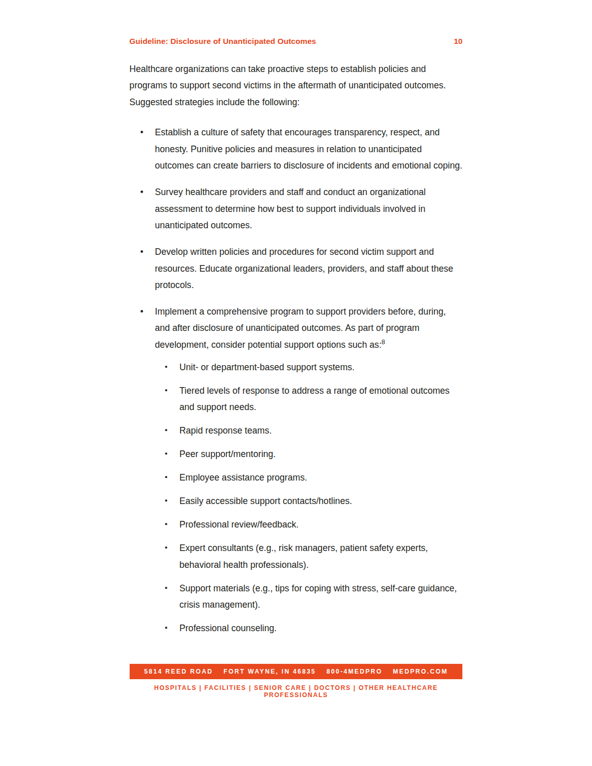Guideline: Disclosure of Unanticipated Outcomes
10
Healthcare organizations can take proactive steps to establish policies and programs to support second victims in the aftermath of unanticipated outcomes. Suggested strategies include the following:
Establish a culture of safety that encourages transparency, respect, and honesty. Punitive policies and measures in relation to unanticipated outcomes can create barriers to disclosure of incidents and emotional coping.
Survey healthcare providers and staff and conduct an organizational assessment to determine how best to support individuals involved in unanticipated outcomes.
Develop written policies and procedures for second victim support and resources. Educate organizational leaders, providers, and staff about these protocols.
Implement a comprehensive program to support providers before, during, and after disclosure of unanticipated outcomes. As part of program development, consider potential support options such as:8
Unit- or department-based support systems.
Tiered levels of response to address a range of emotional outcomes and support needs.
Rapid response teams.
Peer support/mentoring.
Employee assistance programs.
Easily accessible support contacts/hotlines.
Professional review/feedback.
Expert consultants (e.g., risk managers, patient safety experts, behavioral health professionals).
Support materials (e.g., tips for coping with stress, self-care guidance, crisis management).
Professional counseling.
5814 REED ROAD FORT WAYNE, IN 46835 800-4MEDPRO MEDPRO.COM
HOSPITALS | FACILITIES | SENIOR CARE | DOCTORS | OTHER HEALTHCARE PROFESSIONALS